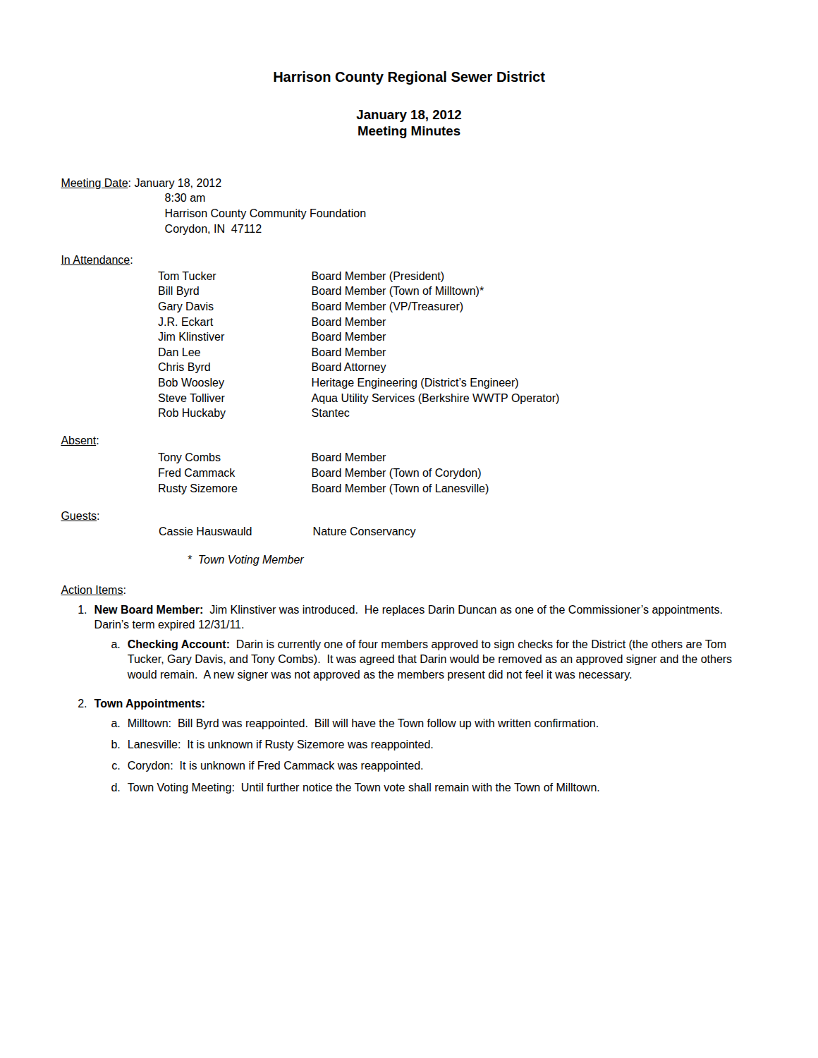Harrison County Regional Sewer District
January 18, 2012
Meeting Minutes
Meeting Date: January 18, 2012
8:30 am
Harrison County Community Foundation
Corydon, IN 47112
In Attendance:
| Tom Tucker | Board Member (President) |
| Bill Byrd | Board Member (Town of Milltown)* |
| Gary Davis | Board Member (VP/Treasurer) |
| J.R. Eckart | Board Member |
| Jim Klinstiver | Board Member |
| Dan Lee | Board Member |
| Chris Byrd | Board Attorney |
| Bob Woosley | Heritage Engineering (District’s Engineer) |
| Steve Tolliver | Aqua Utility Services (Berkshire WWTP Operator) |
| Rob Huckaby | Stantec |
Absent:
| Tony Combs | Board Member |
| Fred Cammack | Board Member (Town of Corydon) |
| Rusty Sizemore | Board Member (Town of Lanesville) |
Guests:
| Cassie Hauswauld | Nature Conservancy |
* Town Voting Member
Action Items:
New Board Member: Jim Klinstiver was introduced. He replaces Darin Duncan as one of the Commissioner’s appointments. Darin’s term expired 12/31/11.
Checking Account: Darin is currently one of four members approved to sign checks for the District (the others are Tom Tucker, Gary Davis, and Tony Combs). It was agreed that Darin would be removed as an approved signer and the others would remain. A new signer was not approved as the members present did not feel it was necessary.
Town Appointments:
Milltown: Bill Byrd was reappointed. Bill will have the Town follow up with written confirmation.
Lanesville: It is unknown if Rusty Sizemore was reappointed.
Corydon: It is unknown if Fred Cammack was reappointed.
Town Voting Meeting: Until further notice the Town vote shall remain with the Town of Milltown.